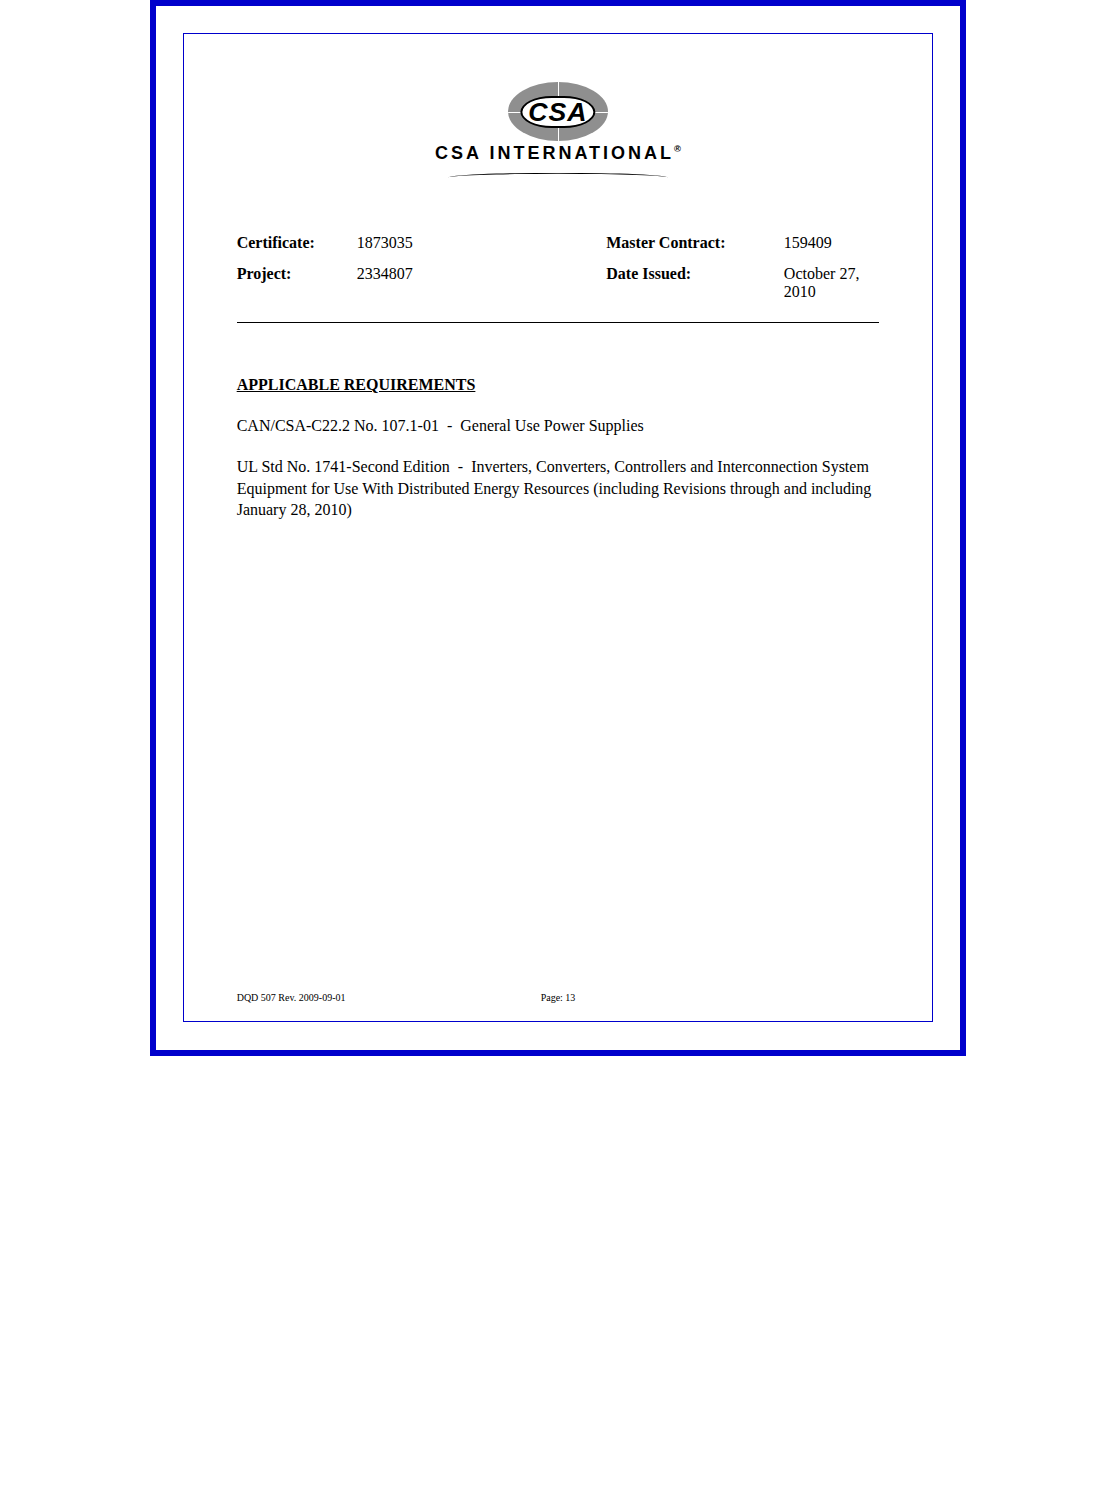CSA
CSA INTERNATIONAL®
| Certificate: | 1873035 | Master Contract: | 159409 |
| Project: | 2334807 | Date Issued: | October 27, 2010 |
APPLICABLE REQUIREMENTS
CAN/CSA-C22.2 No. 107.1-01 - General Use Power Supplies
UL Std No. 1741-Second Edition - Inverters, Converters, Controllers and Interconnection System Equipment for Use With Distributed Energy Resources (including Revisions through and including January 28, 2010)
DQD 507 Rev. 2009-09-01 Page: 13